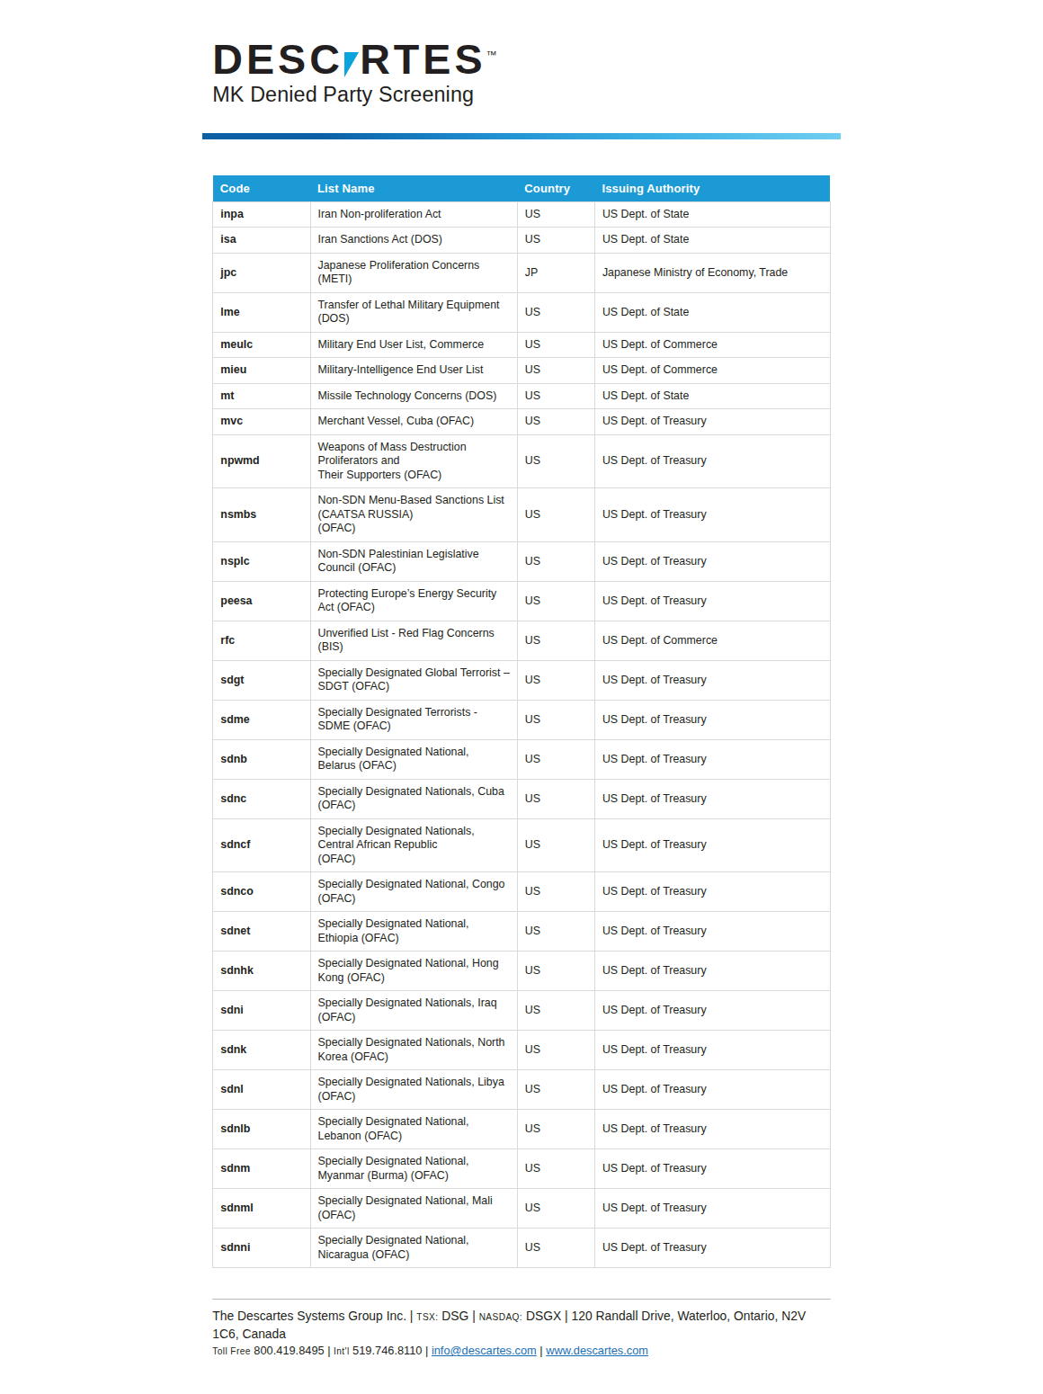DESC RTES™
MK Denied Party Screening
| Code | List Name | Country | Issuing Authority |
| --- | --- | --- | --- |
| inpa | Iran Non-proliferation Act | US | US Dept. of State |
| isa | Iran Sanctions Act (DOS) | US | US Dept. of State |
| jpc | Japanese Proliferation Concerns (METI) | JP | Japanese Ministry of Economy, Trade |
| lme | Transfer of Lethal Military Equipment (DOS) | US | US Dept. of State |
| meulc | Military End User List, Commerce | US | US Dept. of Commerce |
| mieu | Military-Intelligence End User List | US | US Dept. of Commerce |
| mt | Missile Technology Concerns (DOS) | US | US Dept. of State |
| mvc | Merchant Vessel, Cuba (OFAC) | US | US Dept. of Treasury |
| npwmd | Weapons of Mass Destruction Proliferators and Their Supporters (OFAC) | US | US Dept. of Treasury |
| nsmbs | Non-SDN Menu-Based Sanctions List (CAATSA RUSSIA) (OFAC) | US | US Dept. of Treasury |
| nsplc | Non-SDN Palestinian Legislative Council (OFAC) | US | US Dept. of Treasury |
| peesa | Protecting Europe’s Energy Security Act (OFAC) | US | US Dept. of Treasury |
| rfc | Unverified List - Red Flag Concerns (BIS) | US | US Dept. of Commerce |
| sdgt | Specially Designated Global Terrorist –SDGT (OFAC) | US | US Dept. of Treasury |
| sdme | Specially Designated Terrorists - SDME (OFAC) | US | US Dept. of Treasury |
| sdnb | Specially Designated National, Belarus (OFAC) | US | US Dept. of Treasury |
| sdnc | Specially Designated Nationals, Cuba (OFAC) | US | US Dept. of Treasury |
| sdncf | Specially Designated Nationals, Central African Republic (OFAC) | US | US Dept. of Treasury |
| sdnco | Specially Designated National, Congo (OFAC) | US | US Dept. of Treasury |
| sdnet | Specially Designated National, Ethiopia (OFAC) | US | US Dept. of Treasury |
| sdnhk | Specially Designated National, Hong Kong (OFAC) | US | US Dept. of Treasury |
| sdni | Specially Designated Nationals, Iraq (OFAC) | US | US Dept. of Treasury |
| sdnk | Specially Designated Nationals, North Korea (OFAC) | US | US Dept. of Treasury |
| sdnl | Specially Designated Nationals, Libya (OFAC) | US | US Dept. of Treasury |
| sdnlb | Specially Designated National, Lebanon (OFAC) | US | US Dept. of Treasury |
| sdnm | Specially Designated National, Myanmar (Burma) (OFAC) | US | US Dept. of Treasury |
| sdnml | Specially Designated National, Mali (OFAC) | US | US Dept. of Treasury |
| sdnni | Specially Designated National, Nicaragua (OFAC) | US | US Dept. of Treasury |
The Descartes Systems Group Inc. | TSX: DSG | NASDAQ: DSGX | 120 Randall Drive, Waterloo, Ontario, N2V 1C6, Canada
Toll Free 800.419.8495 | Int'l 519.746.8110 | info@descartes.com | www.descartes.com